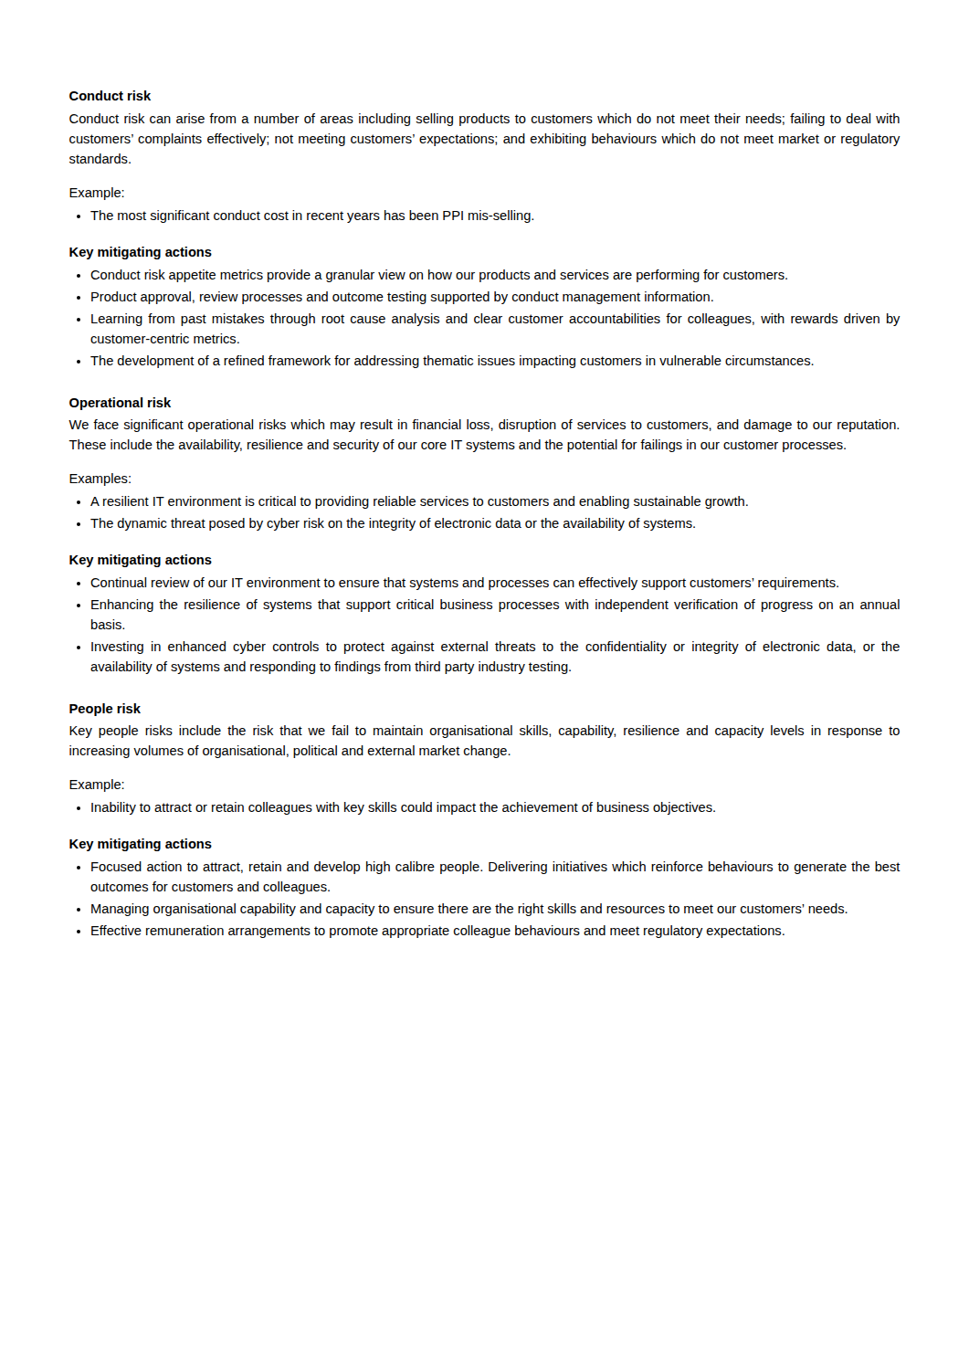Conduct risk
Conduct risk can arise from a number of areas including selling products to customers which do not meet their needs; failing to deal with customers’ complaints effectively; not meeting customers’ expectations; and exhibiting behaviours which do not meet market or regulatory standards.
Example:
The most significant conduct cost in recent years has been PPI mis-selling.
Key mitigating actions
Conduct risk appetite metrics provide a granular view on how our products and services are performing for customers.
Product approval, review processes and outcome testing supported by conduct management information.
Learning from past mistakes through root cause analysis and clear customer accountabilities for colleagues, with rewards driven by customer-centric metrics.
The development of a refined framework for addressing thematic issues impacting customers in vulnerable circumstances.
Operational risk
We face significant operational risks which may result in financial loss, disruption of services to customers, and damage to our reputation. These include the availability, resilience and security of our core IT systems and the potential for failings in our customer processes.
Examples:
A resilient IT environment is critical to providing reliable services to customers and enabling sustainable growth.
The dynamic threat posed by cyber risk on the integrity of electronic data or the availability of systems.
Key mitigating actions
Continual review of our IT environment to ensure that systems and processes can effectively support customers’ requirements.
Enhancing the resilience of systems that support critical business processes with independent verification of progress on an annual basis.
Investing in enhanced cyber controls to protect against external threats to the confidentiality or integrity of electronic data, or the availability of systems and responding to findings from third party industry testing.
People risk
Key people risks include the risk that we fail to maintain organisational skills, capability, resilience and capacity levels in response to increasing volumes of organisational, political and external market change.
Example:
Inability to attract or retain colleagues with key skills could impact the achievement of business objectives.
Key mitigating actions
Focused action to attract, retain and develop high calibre people. Delivering initiatives which reinforce behaviours to generate the best outcomes for customers and colleagues.
Managing organisational capability and capacity to ensure there are the right skills and resources to meet our customers’ needs.
Effective remuneration arrangements to promote appropriate colleague behaviours and meet regulatory expectations.